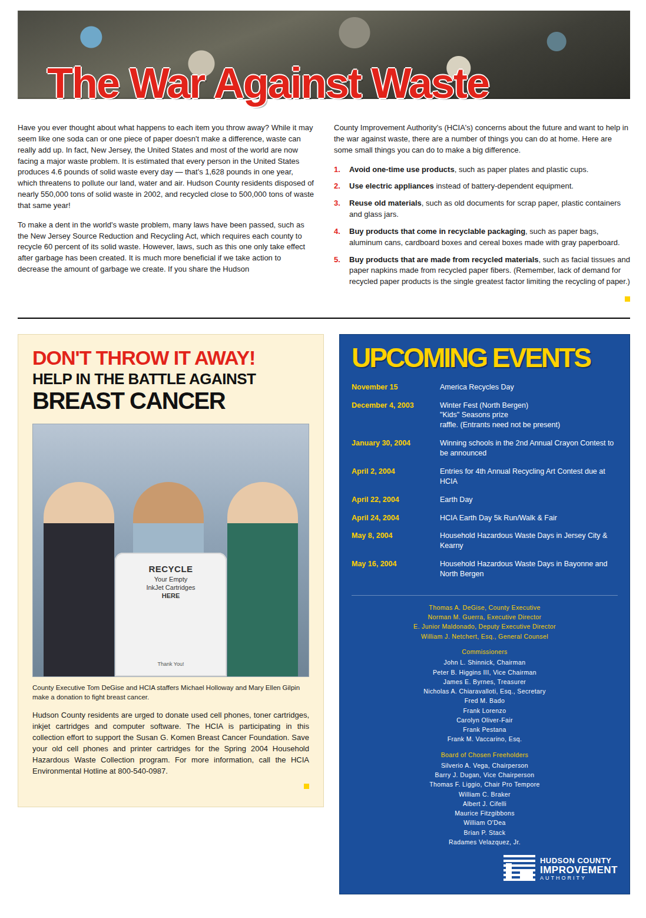The War Against Waste
Have you ever thought about what happens to each item you throw away? While it may seem like one soda can or one piece of paper doesn't make a difference, waste can really add up. In fact, New Jersey, the United States and most of the world are now facing a major waste problem. It is estimated that every person in the United States produces 4.6 pounds of solid waste every day — that's 1,628 pounds in one year, which threatens to pollute our land, water and air. Hudson County residents disposed of nearly 550,000 tons of solid waste in 2002, and recycled close to 500,000 tons of waste that same year!
To make a dent in the world's waste problem, many laws have been passed, such as the New Jersey Source Reduction and Recycling Act, which requires each county to recycle 60 percent of its solid waste. However, laws, such as this one only take effect after garbage has been created. It is much more beneficial if we take action to decrease the amount of garbage we create. If you share the Hudson
County Improvement Authority's (HCIA's) concerns about the future and want to help in the war against waste, there are a number of things you can do at home. Here are some small things you can do to make a big difference.
Avoid one-time use products, such as paper plates and plastic cups.
Use electric appliances instead of battery-dependent equipment.
Reuse old materials, such as old documents for scrap paper, plastic containers and glass jars.
Buy products that come in recyclable packaging, such as paper bags, aluminum cans, cardboard boxes and cereal boxes made with gray paperboard.
Buy products that are made from recycled materials, such as facial tissues and paper napkins made from recycled paper fibers. (Remember, lack of demand for recycled paper products is the single greatest factor limiting the recycling of paper.)
DON'T THROW IT AWAY!
HELP IN THE BATTLE AGAINST
BREAST CANCER
RECYCLE Your Empty
InkJet Cartridges
HERE
Thank You!
County Executive Tom DeGise and HCIA staffers Michael Holloway and Mary Ellen Gilpin make a donation to fight breast cancer.
Hudson County residents are urged to donate used cell phones, toner cartridges, inkjet cartridges and computer software. The HCIA is participating in this collection effort to support the Susan G. Komen Breast Cancer Foundation. Save your old cell phones and printer cartridges for the Spring 2004 Household Hazardous Waste Collection program. For more information, call the HCIA Environmental Hotline at 800-540-0987.
UPCOMING EVENTS
| November 15 | America Recycles Day |
| December 4, 2003 | Winter Fest (North Bergen) "Kids" Seasons prize raffle. (Entrants need not be present) |
| January 30, 2004 | Winning schools in the 2nd Annual Crayon Contest to be announced |
| April 2, 2004 | Entries for 4th Annual Recycling Art Contest due at HCIA |
| April 22, 2004 | Earth Day |
| April 24, 2004 | HCIA Earth Day 5k Run/Walk & Fair |
| May 8, 2004 | Household Hazardous Waste Days in Jersey City & Kearny |
| May 16, 2004 | Household Hazardous Waste Days in Bayonne and North Bergen |
Thomas A. DeGise, County Executive
Norman M. Guerra, Executive Director
E. Junior Maldonado, Deputy Executive Director
William J. Netchert, Esq., General Counsel
Commissioners
John L. Shinnick, Chairman
Peter B. Higgins III, Vice Chairman
James E. Byrnes, Treasurer
Nicholas A. Chiaravalloti, Esq., Secretary
Fred M. Bado
Frank Lorenzo
Carolyn Oliver-Fair
Frank Pestana
Frank M. Vaccarino, Esq.
Board of Chosen Freeholders
Silverio A. Vega, Chairperson
Barry J. Dugan, Vice Chairperson
Thomas F. Liggio, Chair Pro Tempore
William C. Braker
Albert J. Cifelli
Maurice Fitzgibbons
William O'Dea
Brian P. Stack
Radames Velazquez, Jr.
HUDSON COUNTY
IMPROVEMENT
AUTHORITY